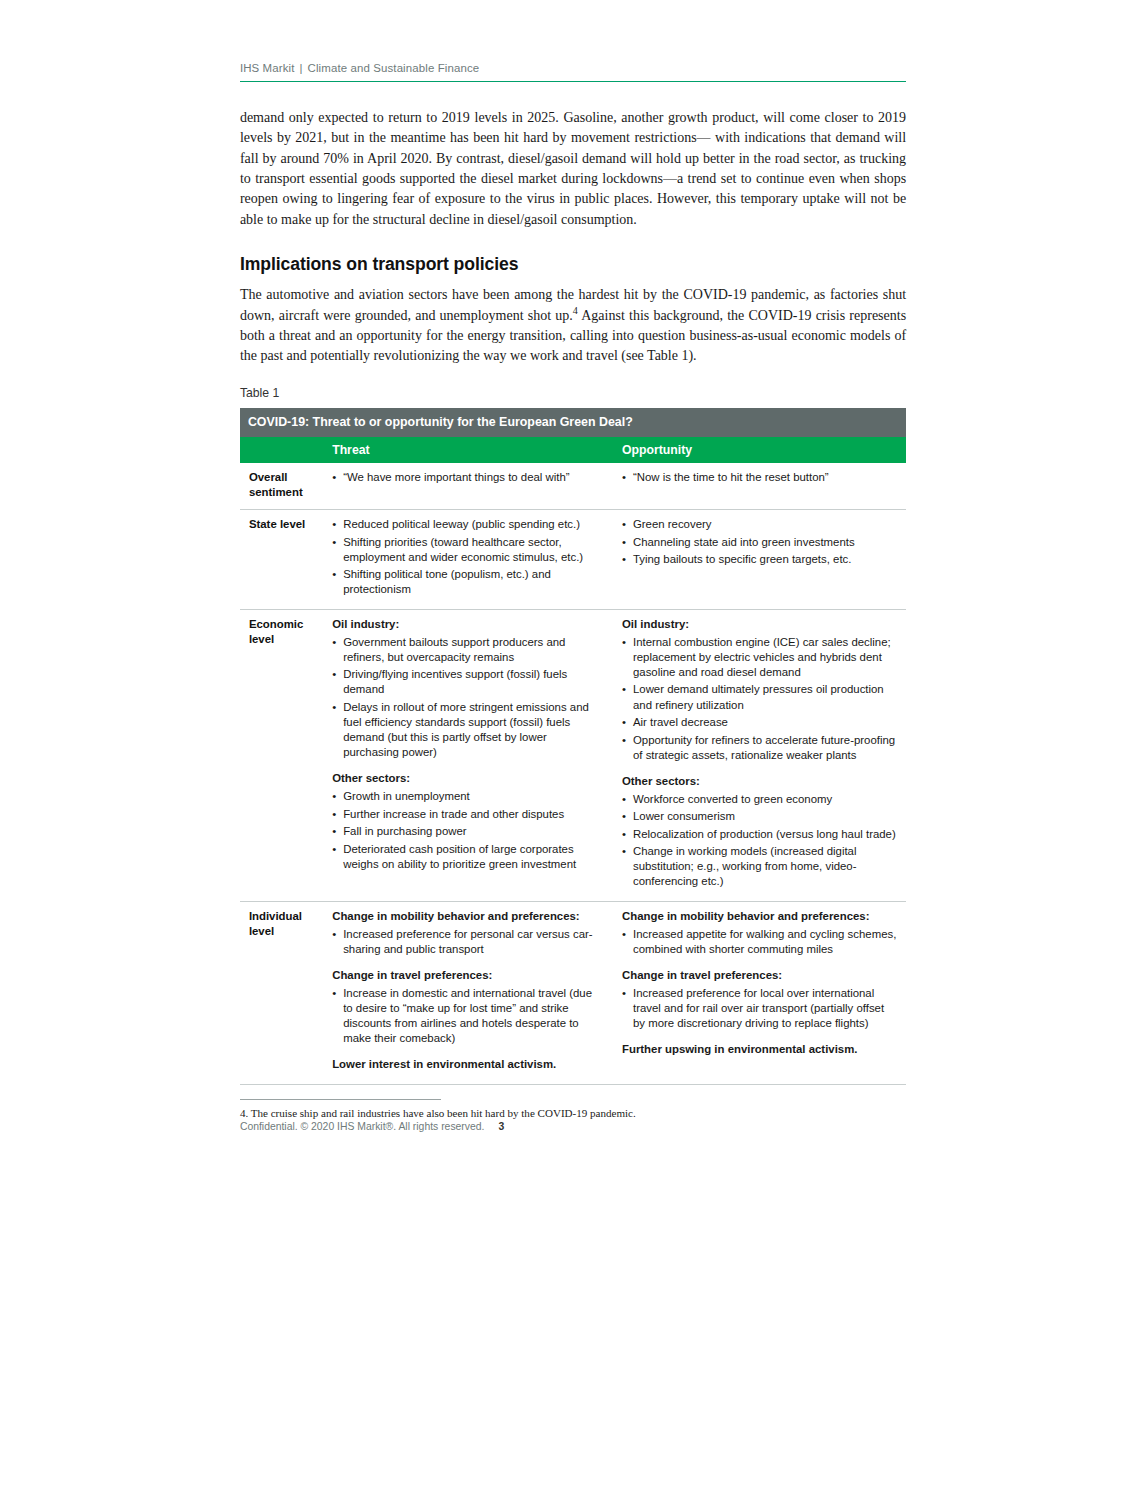IHS Markit|Climate and Sustainable Finance
demand only expected to return to 2019 levels in 2025. Gasoline, another growth product, will come closer to 2019 levels by 2021, but in the meantime has been hit hard by movement restrictions— with indications that demand will fall by around 70% in April 2020. By contrast, diesel/gasoil demand will hold up better in the road sector, as trucking to transport essential goods supported the diesel market during lockdowns—a trend set to continue even when shops reopen owing to lingering fear of exposure to the virus in public places. However, this temporary uptake will not be able to make up for the structural decline in diesel/gasoil consumption.
Implications on transport policies
The automotive and aviation sectors have been among the hardest hit by the COVID-19 pandemic, as factories shut down, aircraft were grounded, and unemployment shot up.4 Against this background, the COVID-19 crisis represents both a threat and an opportunity for the energy transition, calling into question business-as-usual economic models of the past and potentially revolutionizing the way we work and travel (see Table 1).
Table 1
COVID-19: Threat to or opportunity for the European Green Deal?
| | Threat | Opportunity |
| --- | --- | --- |
| Overall sentiment | “We have more important things to deal with” | “Now is the time to hit the reset button” |
| State level | Reduced political leeway (public spending etc.) Shifting priorities (toward healthcare sector, employment and wider economic stimulus, etc.) Shifting political tone (populism, etc.) and protectionism | Green recovery Channeling state aid into green investments Tying bailouts to specific green targets, etc. |
| Economic level | Oil industry: Government bailouts support producers and refiners, but overcapacity remains Driving/flying incentives support (fossil) fuels demand Delays in rollout of more stringent emissions and fuel efficiency standards support (fossil) fuels demand (but this is partly offset by lower purchasing power) Other sectors: Growth in unemployment Further increase in trade and other disputes Fall in purchasing power Deteriorated cash position of large corporates weighs on ability to prioritize green investment | Oil industry: Internal combustion engine (ICE) car sales decline; replacement by electric vehicles and hybrids dent gasoline and road diesel demand Lower demand ultimately pressures oil production and refinery utilization Air travel decrease Opportunity for refiners to accelerate future-proofing of strategic assets, rationalize weaker plants Other sectors: Workforce converted to green economy Lower consumerism Relocalization of production (versus long haul trade) Change in working models (increased digital substitution; e.g., working from home, video-conferencing etc.) |
| Individual level | Change in mobility behavior and preferences: Increased preference for personal car versus car-sharing and public transport Change in travel preferences: Increase in domestic and international travel (due to desire to “make up for lost time” and strike discounts from airlines and hotels desperate to make their comeback) Lower interest in environmental activism. | Change in mobility behavior and preferences: Increased appetite for walking and cycling schemes, combined with shorter commuting miles Change in travel preferences: Increased preference for local over international travel and for rail over air transport (partially offset by more discretionary driving to replace flights) Further upswing in environmental activism. |
4. The cruise ship and rail industries have also been hit hard by the COVID-19 pandemic.
Confidential. © 2020 IHS Markit®. All rights reserved. 3